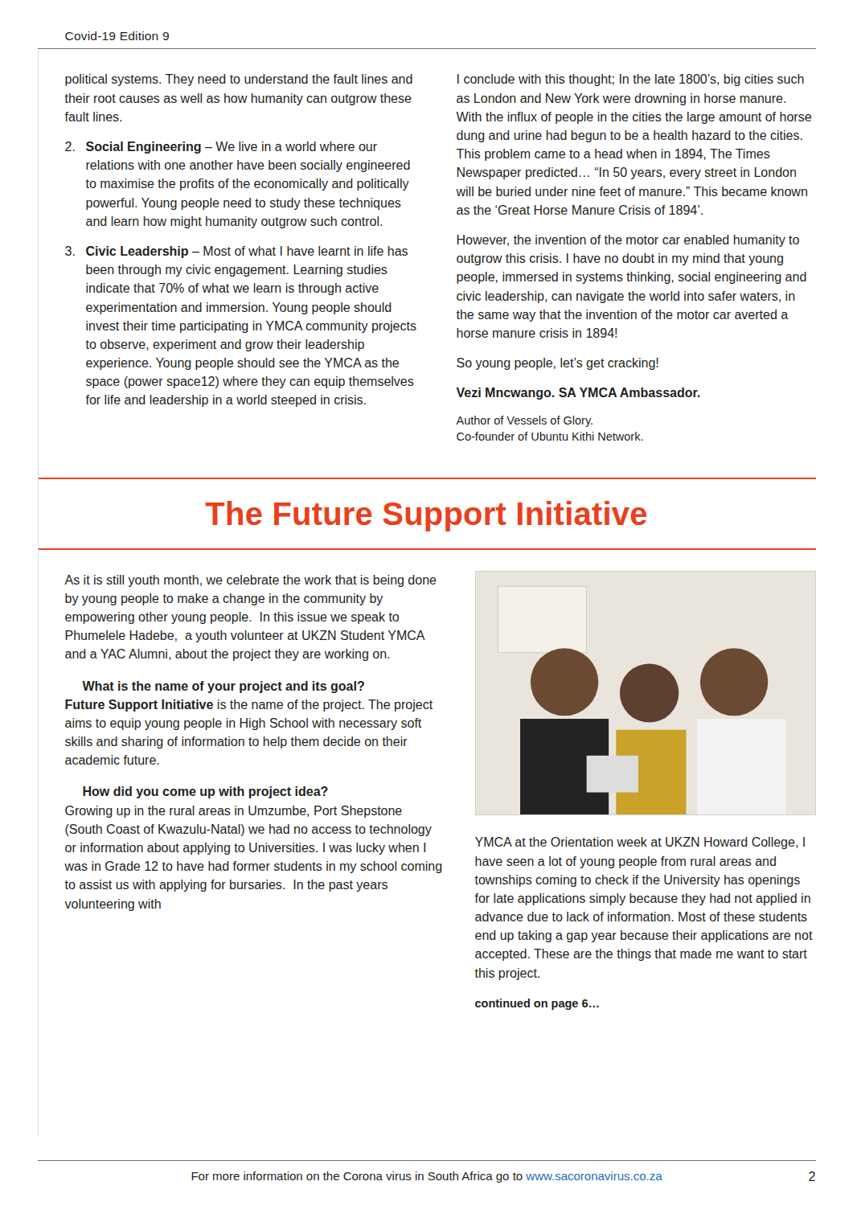Covid-19 Edition 9
political systems. They need to understand the fault lines and their root causes as well as how humanity can outgrow these fault lines.
Social Engineering – We live in a world where our relations with one another have been socially engineered to maximise the profits of the economically and politically powerful. Young people need to study these techniques and learn how might humanity outgrow such control.
Civic Leadership – Most of what I have learnt in life has been through my civic engagement. Learning studies indicate that 70% of what we learn is through active experimentation and immersion. Young people should invest their time participating in YMCA community projects to observe, experiment and grow their leadership experience. Young people should see the YMCA as the space (power space12) where they can equip themselves for life and leadership in a world steeped in crisis.
I conclude with this thought; In the late 1800’s, big cities such as London and New York were drowning in horse manure. With the influx of people in the cities the large amount of horse dung and urine had begun to be a health hazard to the cities. This problem came to a head when in 1894, The Times Newspaper predicted… “In 50 years, every street in London will be buried under nine feet of manure.” This became known as the ‘Great Horse Manure Crisis of 1894’.
However, the invention of the motor car enabled humanity to outgrow this crisis. I have no doubt in my mind that young people, immersed in systems thinking, social engineering and civic leadership, can navigate the world into safer waters, in the same way that the invention of the motor car averted a horse manure crisis in 1894!
So young people, let’s get cracking!
Vezi Mncwango. SA YMCA Ambassador.
Author of Vessels of Glory.
Co-founder of Ubuntu Kithi Network.
The Future Support Initiative
As it is still youth month, we celebrate the work that is being done by young people to make a change in the community by empowering other young people. In this issue we speak to Phumelele Hadebe, a youth volunteer at UKZN Student YMCA and a YAC Alumni, about the project they are working on.
What is the name of your project and its goal? Future Support Initiative is the name of the project. The project aims to equip young people in High School with necessary soft skills and sharing of information to help them decide on their academic future.
How did you come up with project idea? Growing up in the rural areas in Umzumbe, Port Shepstone (South Coast of Kwazulu-Natal) we had no access to technology or information about applying to Universities. I was lucky when I was in Grade 12 to have had former students in my school coming to assist us with applying for bursaries. In the past years volunteering with
YMCA at the Orientation week at UKZN Howard College, I have seen a lot of young people from rural areas and townships coming to check if the University has openings for late applications simply because they had not applied in advance due to lack of information. Most of these students end up taking a gap year because their applications are not accepted. These are the things that made me want to start this project.
continued on page 6…
For more information on the Corona virus in South Africa go to www.sacoronavirus.co.za 2